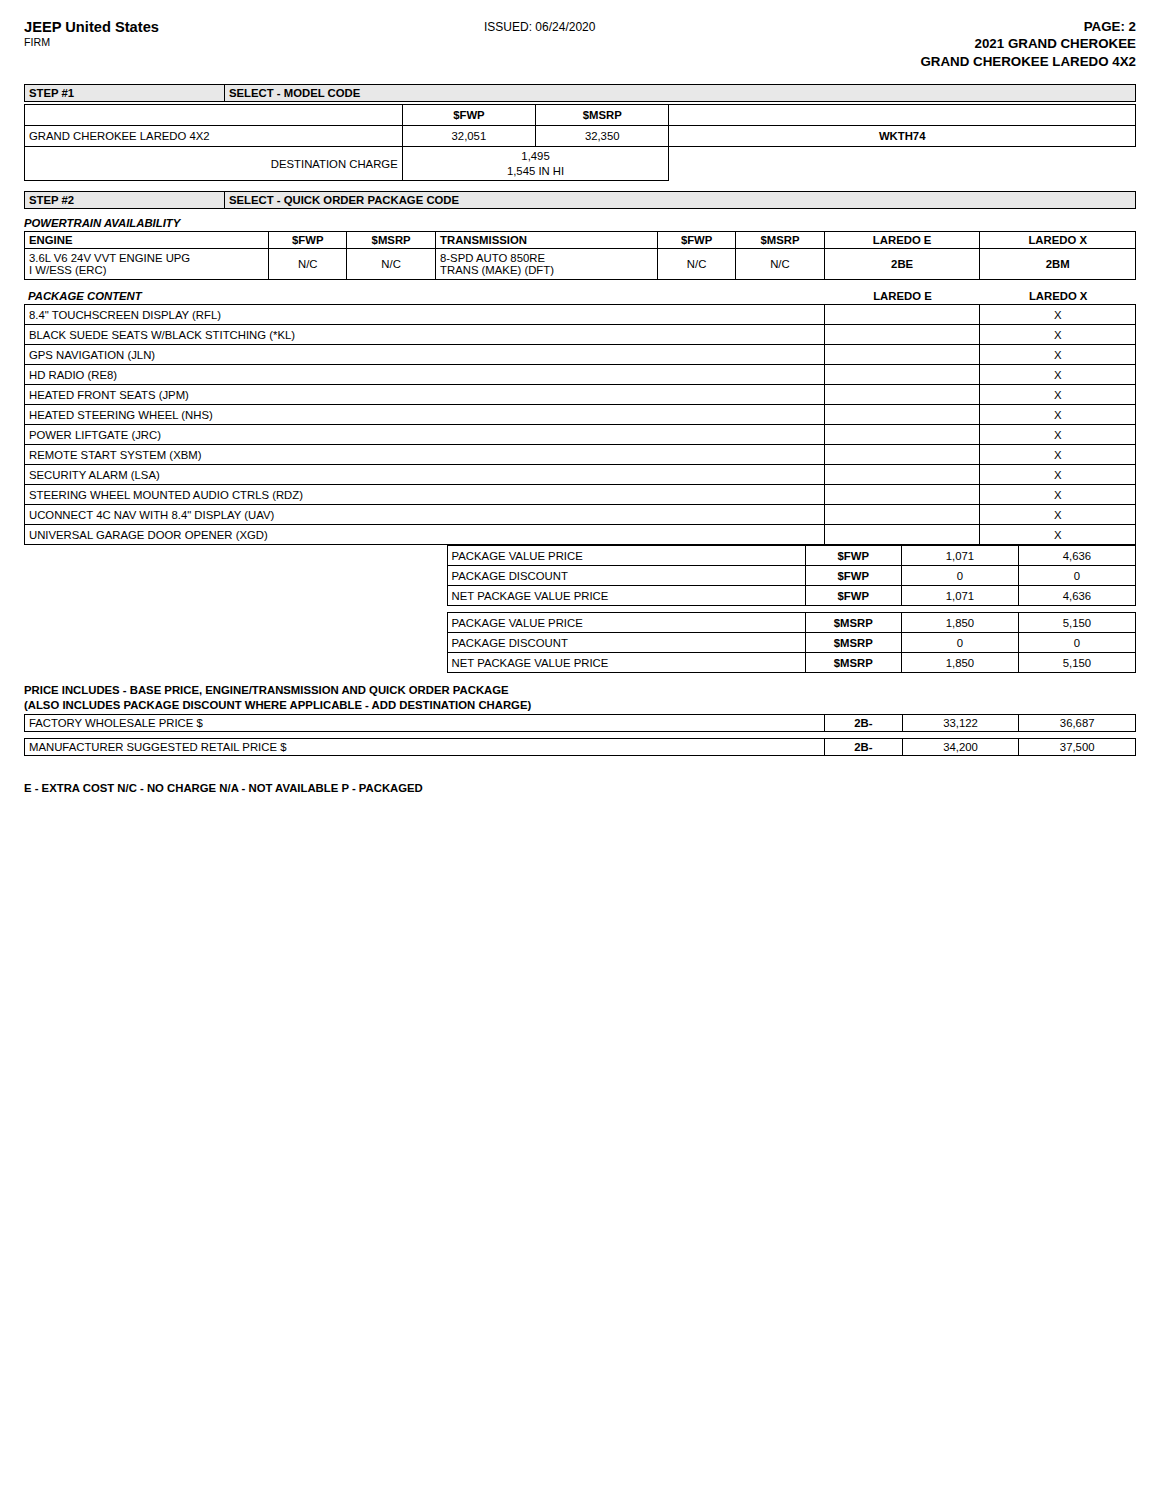JEEP United States
FIRM
ISSUED: 06/24/2020
PAGE: 2
2021 GRAND CHEROKEE
GRAND CHEROKEE LAREDO 4X2
| STEP #1 | SELECT - MODEL CODE |
| | $FWP | $MSRP | |
| GRAND CHEROKEE LAREDO 4X2 | 32,051 | 32,350 | WKTH74 |
| DESTINATION CHARGE | 1,495 1,545 IN HI | |
| STEP #2 | SELECT - QUICK ORDER PACKAGE CODE |
POWERTRAIN AVAILABILITY
| ENGINE | $FWP | $MSRP | TRANSMISSION | $FWP | $MSRP | LAREDO E | LAREDO X |
| 3.6L V6 24V VVT ENGINE UPG I W/ESS (ERC) | N/C | N/C | 8-SPD AUTO 850RE TRANS (MAKE) (DFT) | N/C | N/C | 2BE | 2BM |
| PACKAGE CONTENT | LAREDO E | LAREDO X |
| 8.4" TOUCHSCREEN DISPLAY (RFL) | | X |
| BLACK SUEDE SEATS W/BLACK STITCHING (*KL) | | X |
| GPS NAVIGATION (JLN) | | X |
| HD RADIO (RE8) | | X |
| HEATED FRONT SEATS (JPM) | | X |
| HEATED STEERING WHEEL (NHS) | | X |
| POWER LIFTGATE (JRC) | | X |
| REMOTE START SYSTEM (XBM) | | X |
| SECURITY ALARM (LSA) | | X |
| STEERING WHEEL MOUNTED AUDIO CTRLS (RDZ) | | X |
| UCONNECT 4C NAV WITH 8.4" DISPLAY (UAV) | | X |
| UNIVERSAL GARAGE DOOR OPENER (XGD) | | X |
| PACKAGE VALUE PRICE | $FWP | 1,071 | 4,636 |
| PACKAGE DISCOUNT | $FWP | 0 | 0 |
| NET PACKAGE VALUE PRICE | $FWP | 1,071 | 4,636 |
| PACKAGE VALUE PRICE | $MSRP | 1,850 | 5,150 |
| PACKAGE DISCOUNT | $MSRP | 0 | 0 |
| NET PACKAGE VALUE PRICE | $MSRP | 1,850 | 5,150 |
PRICE INCLUDES - BASE PRICE, ENGINE/TRANSMISSION AND QUICK ORDER PACKAGE
(ALSO INCLUDES PACKAGE DISCOUNT WHERE APPLICABLE - ADD DESTINATION CHARGE)
| FACTORY WHOLESALE PRICE $ | 2B- | 33,122 | 36,687 |
| MANUFACTURER SUGGESTED RETAIL PRICE $ | 2B- | 34,200 | 37,500 |
E - EXTRA COST N/C - NO CHARGE N/A - NOT AVAILABLE P - PACKAGED